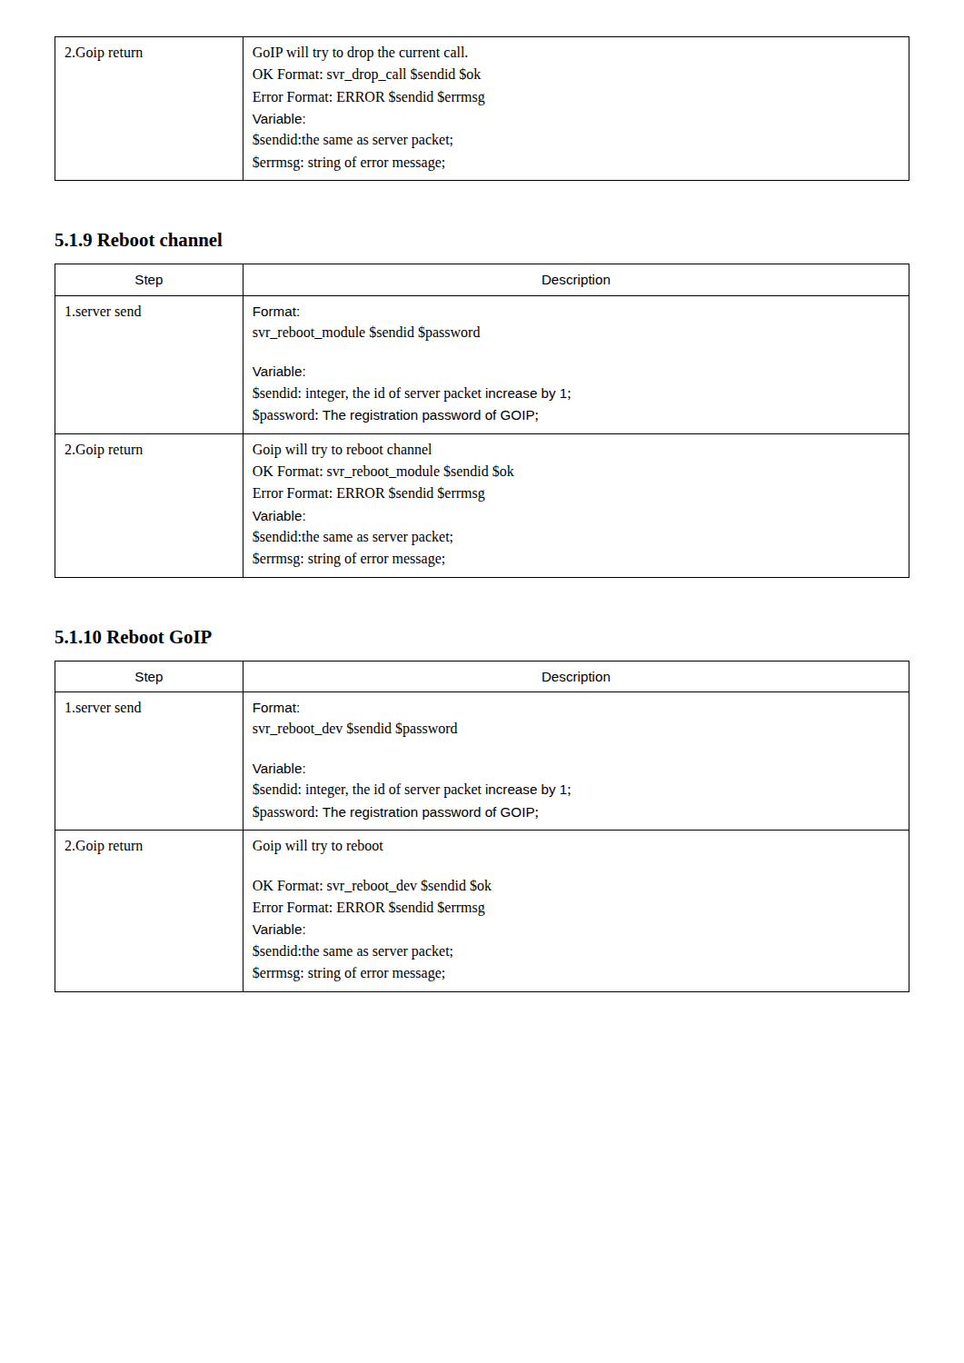| 2.Goip return | GoIP will try to drop the current call. OK Format: svr_drop_call $sendid $ok Error Format: ERROR $sendid $errmsg Variable: $sendid:the same as server packet; $errmsg: string of error message; |
5.1.9 Reboot channel
| Step | Description |
| --- | --- |
| 1.server send | Format: svr_reboot_module $sendid $password Variable: $sendid: integer, the id of server packet increase by 1 ; $password: The registration password of GOIP ; |
| 2.Goip return | Goip will try to reboot channel OK Format: svr_reboot_module $sendid $ok Error Format: ERROR $sendid $errmsg Variable: $sendid:the same as server packet; $errmsg: string of error message; |
5.1.10 Reboot GoIP
| Step | Description |
| --- | --- |
| 1.server send | Format: svr_reboot_dev $sendid $password Variable: $sendid: integer, the id of server packet increase by 1 ; $password: The registration password of GOIP ; |
| 2.Goip return | Goip will try to reboot OK Format: svr_reboot_dev $sendid $ok Error Format: ERROR $sendid $errmsg Variable: $sendid:the same as server packet; $errmsg: string of error message; |